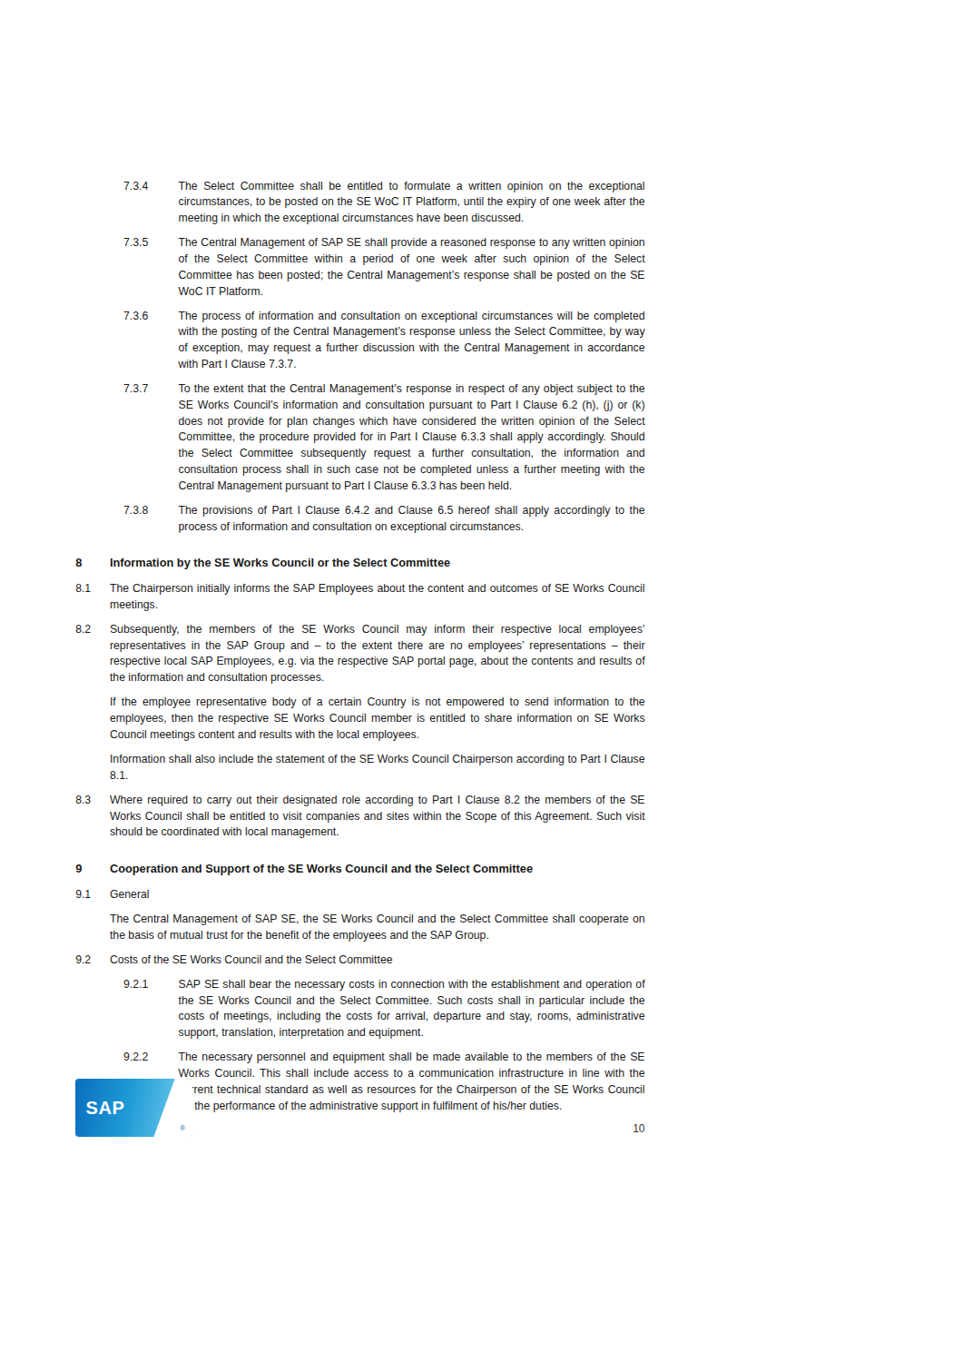7.3.4
The Select Committee shall be entitled to formulate a written opinion on the exceptional circumstances, to be posted on the SE WoC IT Platform, until the expiry of one week after the meeting in which the exceptional circumstances have been discussed.
7.3.5
The Central Management of SAP SE shall provide a reasoned response to any written opinion of the Select Committee within a period of one week after such opinion of the Select Committee has been posted; the Central Management’s response shall be posted on the SE WoC IT Platform.
7.3.6
The process of information and consultation on exceptional circumstances will be completed with the posting of the Central Management’s response unless the Select Committee, by way of exception, may request a further discussion with the Central Management in accordance with Part I Clause 7.3.7.
7.3.7
To the extent that the Central Management’s response in respect of any object subject to the SE Works Council’s information and consultation pursuant to Part I Clause 6.2 (h), (j) or (k) does not provide for plan changes which have considered the written opinion of the Select Committee, the procedure provided for in Part I Clause 6.3.3 shall apply accordingly. Should the Select Committee subsequently request a further consultation, the information and consultation process shall in such case not be completed unless a further meeting with the Central Management pursuant to Part I Clause 6.3.3 has been held.
7.3.8
The provisions of Part I Clause 6.4.2 and Clause 6.5 hereof shall apply accordingly to the process of information and consultation on exceptional circumstances.
8 Information by the SE Works Council or the Select Committee
8.1
The Chairperson initially informs the SAP Employees about the content and outcomes of SE Works Council meetings.
8.2
Subsequently, the members of the SE Works Council may inform their respective local employees’ representatives in the SAP Group and – to the extent there are no employees’ representations – their respective local SAP Employees, e.g. via the respective SAP portal page, about the contents and results of the information and consultation processes.
If the employee representative body of a certain Country is not empowered to send information to the employees, then the respective SE Works Council member is entitled to share information on SE Works Council meetings content and results with the local employees.
Information shall also include the statement of the SE Works Council Chairperson according to Part I Clause 8.1.
8.3
Where required to carry out their designated role according to Part I Clause 8.2 the members of the SE Works Council shall be entitled to visit companies and sites within the Scope of this Agreement. Such visit should be coordinated with local management.
9 Cooperation and Support of the SE Works Council and the Select Committee
9.1
General
The Central Management of SAP SE, the SE Works Council and the Select Committee shall cooperate on the basis of mutual trust for the benefit of the employees and the SAP Group.
9.2
Costs of the SE Works Council and the Select Committee
9.2.1
SAP SE shall bear the necessary costs in connection with the establishment and operation of the SE Works Council and the Select Committee. Such costs shall in particular include the costs of meetings, including the costs for arrival, departure and stay, rooms, administrative support, translation, interpretation and equipment.
9.2.2
The necessary personnel and equipment shall be made available to the members of the SE Works Council. This shall include access to a communication infrastructure in line with the current technical standard as well as resources for the Chairperson of the SE Works Council for the performance of the administrative support in fulfilment of his/her duties.
SAP ®
10